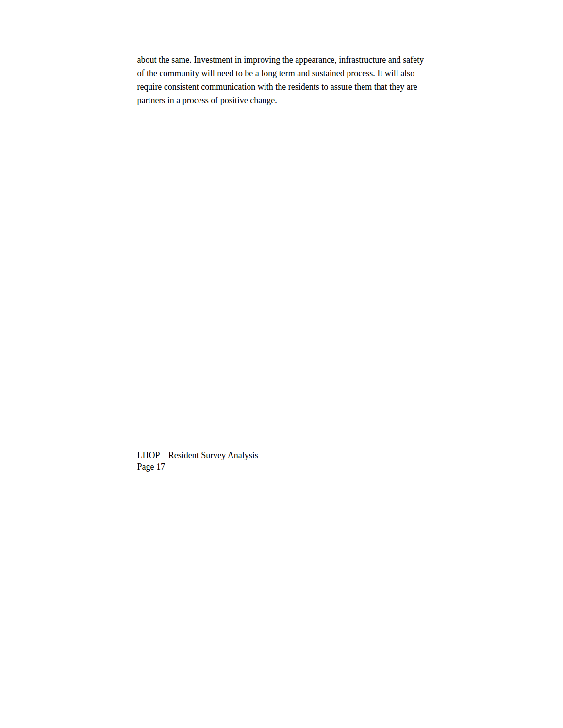about the same. Investment in improving the appearance, infrastructure and safety of the community will need to be a long term and sustained process. It will also require consistent communication with the residents to assure them that they are partners in a process of positive change.
LHOP – Resident Survey Analysis
Page 17